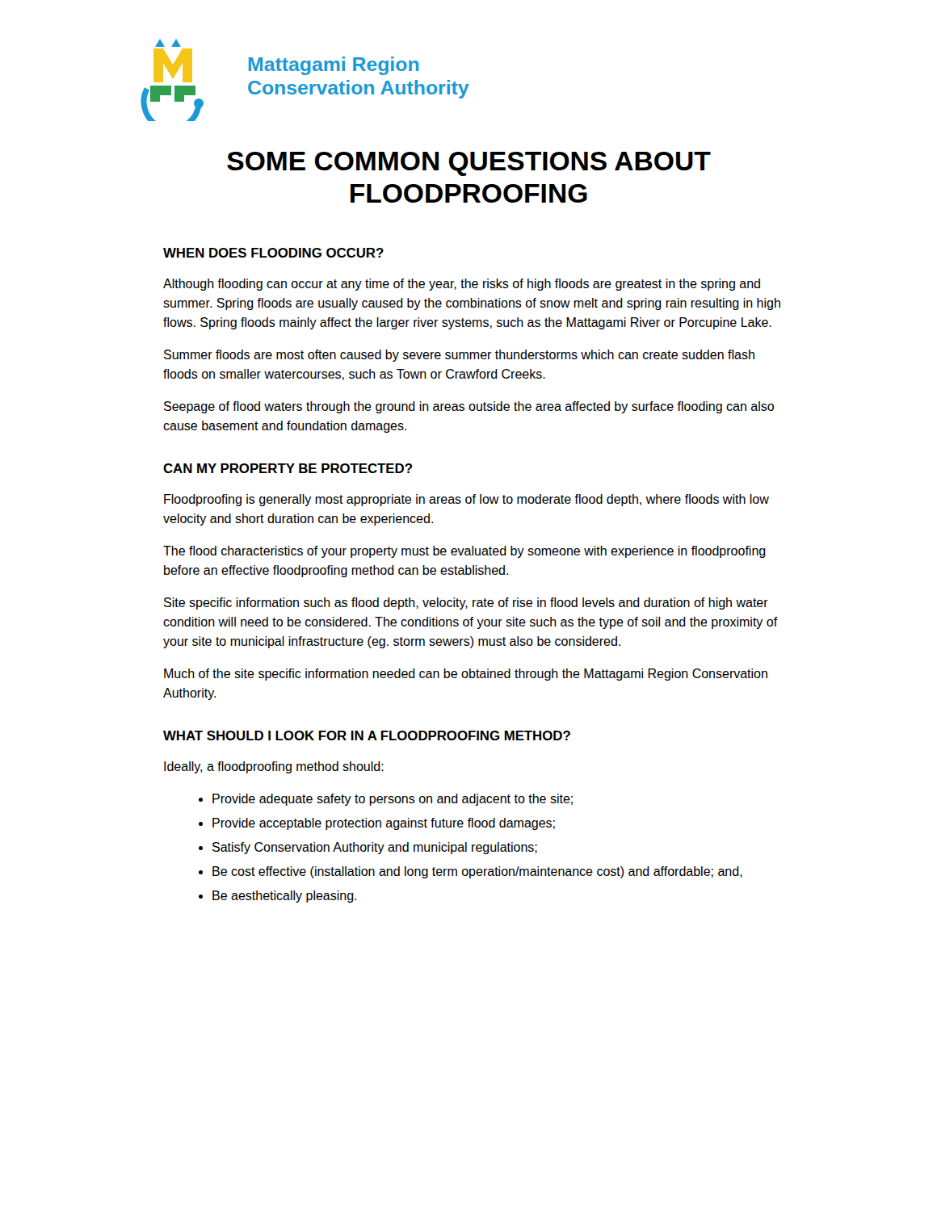Mattagami Region
Conservation Authority
SOME COMMON QUESTIONS ABOUT
FLOODPROOFING
WHEN DOES FLOODING OCCUR?
Although flooding can occur at any time of the year, the risks of high floods are greatest in the spring and summer. Spring floods are usually caused by the combinations of snow melt and spring rain resulting in high flows. Spring floods mainly affect the larger river systems, such as the Mattagami River or Porcupine Lake.
Summer floods are most often caused by severe summer thunderstorms which can create sudden flash floods on smaller watercourses, such as Town or Crawford Creeks.
Seepage of flood waters through the ground in areas outside the area affected by surface flooding can also cause basement and foundation damages.
CAN MY PROPERTY BE PROTECTED?
Floodproofing is generally most appropriate in areas of low to moderate flood depth, where floods with low velocity and short duration can be experienced.
The flood characteristics of your property must be evaluated by someone with experience in floodproofing before an effective floodproofing method can be established.
Site specific information such as flood depth, velocity, rate of rise in flood levels and duration of high water condition will need to be considered. The conditions of your site such as the type of soil and the proximity of your site to municipal infrastructure (eg. storm sewers) must also be considered.
Much of the site specific information needed can be obtained through the Mattagami Region Conservation Authority.
WHAT SHOULD I LOOK FOR IN A FLOODPROOFING METHOD?
Ideally, a floodproofing method should:
Provide adequate safety to persons on and adjacent to the site;
Provide acceptable protection against future flood damages;
Satisfy Conservation Authority and municipal regulations;
Be cost effective (installation and long term operation/maintenance cost) and affordable; and,
Be aesthetically pleasing.